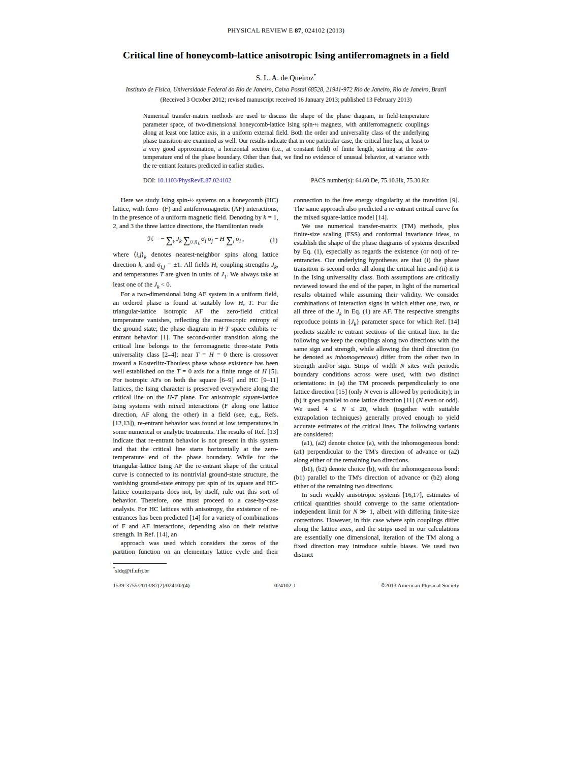PHYSICAL REVIEW E 87, 024102 (2013)
Critical line of honeycomb-lattice anisotropic Ising antiferromagnets in a field
S. L. A. de Queiroz*
Instituto de Física, Universidade Federal do Rio de Janeiro, Caixa Postal 68528, 21941-972 Rio de Janeiro, Rio de Janeiro, Brazil
(Received 3 October 2012; revised manuscript received 16 January 2013; published 13 February 2013)
Numerical transfer-matrix methods are used to discuss the shape of the phase diagram, in field-temperature parameter space, of two-dimensional honeycomb-lattice Ising spin-½ magnets, with antiferromagnetic couplings along at least one lattice axis, in a uniform external field. Both the order and universality class of the underlying phase transition are examined as well. Our results indicate that in one particular case, the critical line has, at least to a very good approximation, a horizontal section (i.e., at constant field) of finite length, starting at the zero-temperature end of the phase boundary. Other than that, we find no evidence of unusual behavior, at variance with the re-entrant features predicted in earlier studies.
DOI: 10.1103/PhysRevE.87.024102 PACS number(s): 64.60.De, 75.10.Hk, 75.30.Kz
Here we study Ising spin-½ systems on a honeycomb (HC) lattice, with ferro- (F) and antiferromagnetic (AF) interactions, in the presence of a uniform magnetic field. Denoting by k = 1, 2, and 3 the three lattice directions, the Hamiltonian reads
ℋ = − ∑k Jk ∑⟨i,j⟩k σi σj − H ∑i σi , (1)
where ⟨i,j⟩k denotes nearest-neighbor spins along lattice direction k, and σi,j = ±1. All fields H, coupling strengths Jk, and temperatures T are given in units of J1. We always take at least one of the Jk < 0.
For a two-dimensional Ising AF system in a uniform field, an ordered phase is found at suitably low H, T. For the triangular-lattice isotropic AF the zero-field critical temperature vanishes, reflecting the macroscopic entropy of the ground state; the phase diagram in H-T space exhibits re-entrant behavior [1]. The second-order transition along the critical line belongs to the ferromagnetic three-state Potts universality class [2–4]; near T = H = 0 there is crossover toward a Kosterlitz-Thouless phase whose existence has been well established on the T = 0 axis for a finite range of H [5]. For isotropic AFs on both the square [6–9] and HC [9–11] lattices, the Ising character is preserved everywhere along the critical line on the H-T plane. For anisotropic square-lattice Ising systems with mixed interactions (F along one lattice direction, AF along the other) in a field (see, e.g., Refs. [12,13]), re-entrant behavior was found at low temperatures in some numerical or analytic treatments. The results of Ref. [13] indicate that re-entrant behavior is not present in this system and that the critical line starts horizontally at the zero-temperature end of the phase boundary. While for the triangular-lattice Ising AF the re-entrant shape of the critical curve is connected to its nontrivial ground-state structure, the vanishing ground-state entropy per spin of its square and HC-lattice counterparts does not, by itself, rule out this sort of behavior. Therefore, one must proceed to a case-by-case analysis. For HC lattices with anisotropy, the existence of re-entrances has been predicted [14] for a variety of combinations of F and AF interactions, depending also on their relative strength. In Ref. [14], an
approach was used which considers the zeros of the partition function on an elementary lattice cycle and their connection to the free energy singularity at the transition [9]. The same approach also predicted a re-entrant critical curve for the mixed square-lattice model [14].
We use numerical transfer-matrix (TM) methods, plus finite-size scaling (FSS) and conformal invariance ideas, to establish the shape of the phase diagrams of systems described by Eq. (1), especially as regards the existence (or not) of re-entrancies. Our underlying hypotheses are that (i) the phase transition is second order all along the critical line and (ii) it is in the Ising universality class. Both assumptions are critically reviewed toward the end of the paper, in light of the numerical results obtained while assuming their validity. We consider combinations of interaction signs in which either one, two, or all three of the Jk in Eq. (1) are AF. The respective strengths reproduce points in {Jk} parameter space for which Ref. [14] predicts sizable re-entrant sections of the critical line. In the following we keep the couplings along two directions with the same sign and strength, while allowing the third direction (to be denoted as inhomogeneous) differ from the other two in strength and/or sign. Strips of width N sites with periodic boundary conditions across were used, with two distinct orientations: in (a) the TM proceeds perpendicularly to one lattice direction [15] (only N even is allowed by periodicity); in (b) it goes parallel to one lattice direction [11] (N even or odd). We used 4 ≤ N ≤ 20, which (together with suitable extrapolation techniques) generally proved enough to yield accurate estimates of the critical lines. The following variants are considered:
(a1), (a2) denote choice (a), with the inhomogeneous bond: (a1) perpendicular to the TM's direction of advance or (a2) along either of the remaining two directions.
(b1), (b2) denote choice (b), with the inhomogeneous bond: (b1) parallel to the TM's direction of advance or (b2) along either of the remaining two directions.
In such weakly anisotropic systems [16,17], estimates of critical quantities should converge to the same orientation-independent limit for N ≫ 1, albeit with differing finite-size corrections. However, in this case where spin couplings differ along the lattice axes, and the strips used in our calculations are essentially one dimensional, iteration of the TM along a fixed direction may introduce subtle biases. We used two distinct
*sldq@if.ufrj.br
1539-3755/2013/87(2)/024102(4) 024102-1 ©2013 American Physical Society